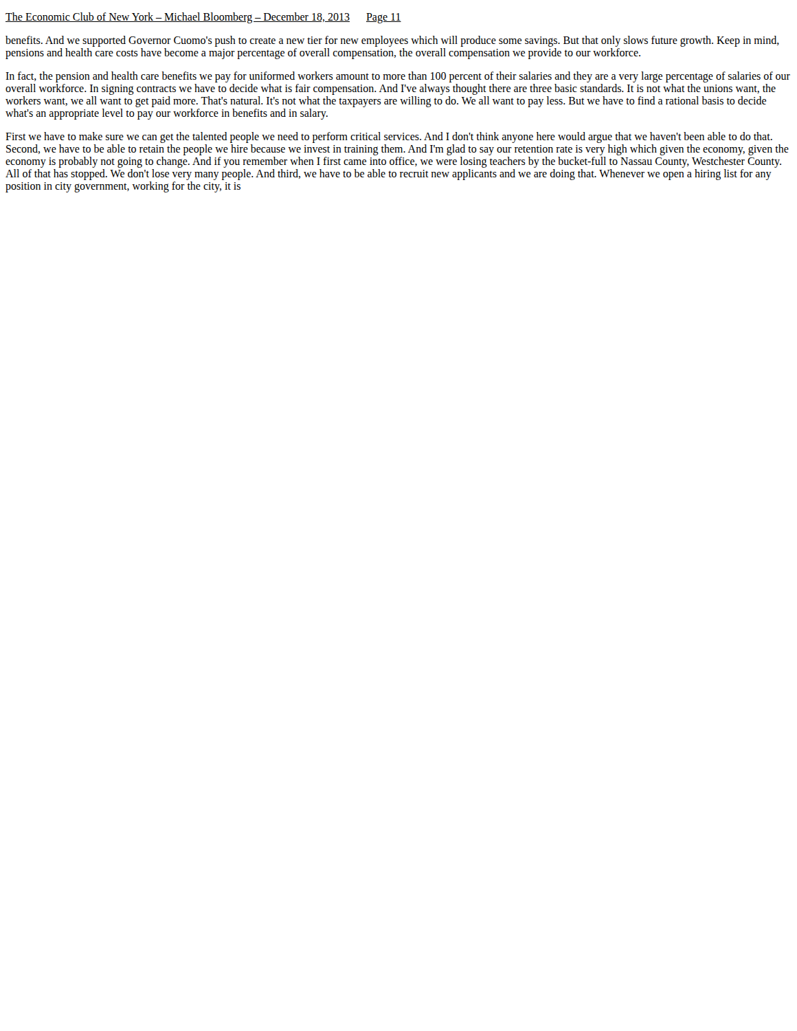The Economic Club of New York – Michael Bloomberg – December 18, 2013 Page 11
benefits. And we supported Governor Cuomo's push to create a new tier for new employees which will produce some savings. But that only slows future growth. Keep in mind, pensions and health care costs have become a major percentage of overall compensation, the overall compensation we provide to our workforce.
In fact, the pension and health care benefits we pay for uniformed workers amount to more than 100 percent of their salaries and they are a very large percentage of salaries of our overall workforce. In signing contracts we have to decide what is fair compensation. And I've always thought there are three basic standards. It is not what the unions want, the workers want, we all want to get paid more. That's natural. It's not what the taxpayers are willing to do. We all want to pay less. But we have to find a rational basis to decide what's an appropriate level to pay our workforce in benefits and in salary.
First we have to make sure we can get the talented people we need to perform critical services. And I don't think anyone here would argue that we haven't been able to do that. Second, we have to be able to retain the people we hire because we invest in training them. And I'm glad to say our retention rate is very high which given the economy, given the economy is probably not going to change. And if you remember when I first came into office, we were losing teachers by the bucket-full to Nassau County, Westchester County. All of that has stopped. We don't lose very many people. And third, we have to be able to recruit new applicants and we are doing that. Whenever we open a hiring list for any position in city government, working for the city, it is